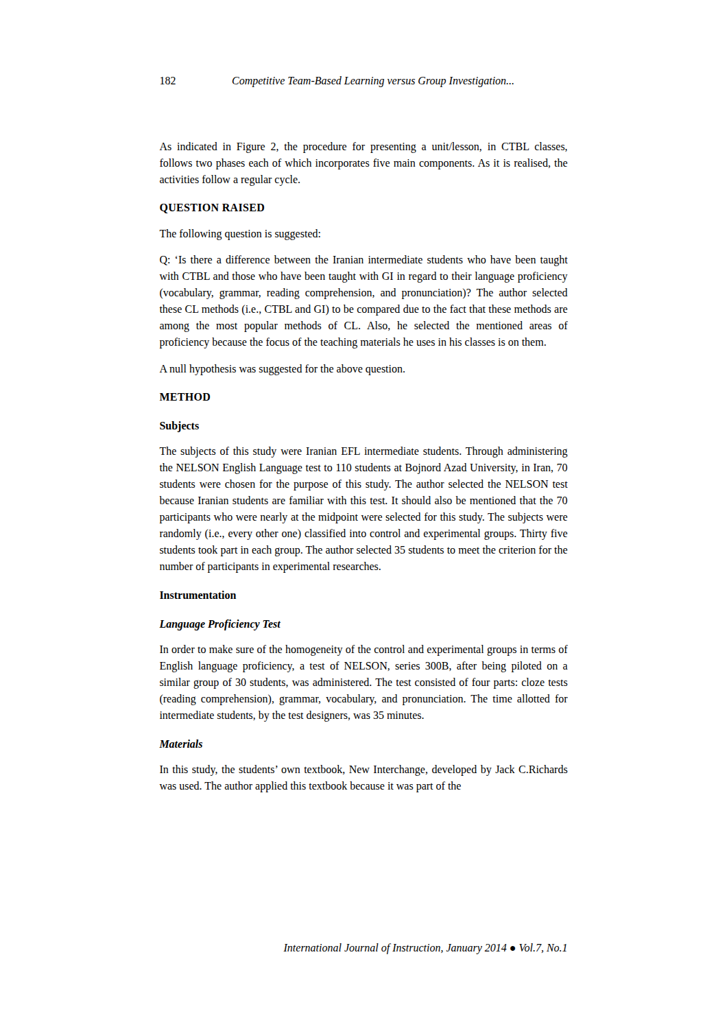182 Competitive Team-Based Learning versus Group Investigation...
As indicated in Figure 2, the procedure for presenting a unit/lesson, in CTBL classes, follows two phases each of which incorporates five main components. As it is realised, the activities follow a regular cycle.
Question Raised
The following question is suggested:
Q: ‘Is there a difference between the Iranian intermediate students who have been taught with CTBL and those who have been taught with GI in regard to their language proficiency (vocabulary, grammar, reading comprehension, and pronunciation)? The author selected these CL methods (i.e., CTBL and GI) to be compared due to the fact that these methods are among the most popular methods of CL. Also, he selected the mentioned areas of proficiency because the focus of the teaching materials he uses in his classes is on them.
A null hypothesis was suggested for the above question.
Method
Subjects
The subjects of this study were Iranian EFL intermediate students. Through administering the NELSON English Language test to 110 students at Bojnord Azad University, in Iran, 70 students were chosen for the purpose of this study. The author selected the NELSON test because Iranian students are familiar with this test. It should also be mentioned that the 70 participants who were nearly at the midpoint were selected for this study. The subjects were randomly (i.e., every other one) classified into control and experimental groups. Thirty five students took part in each group. The author selected 35 students to meet the criterion for the number of participants in experimental researches.
Instrumentation
Language Proficiency Test
In order to make sure of the homogeneity of the control and experimental groups in terms of English language proficiency, a test of NELSON, series 300B, after being piloted on a similar group of 30 students, was administered. The test consisted of four parts: cloze tests (reading comprehension), grammar, vocabulary, and pronunciation. The time allotted for intermediate students, by the test designers, was 35 minutes.
Materials
In this study, the students’ own textbook, New Interchange, developed by Jack C.Richards was used. The author applied this textbook because it was part of the
International Journal of Instruction, January 2014 ● Vol.7, No.1